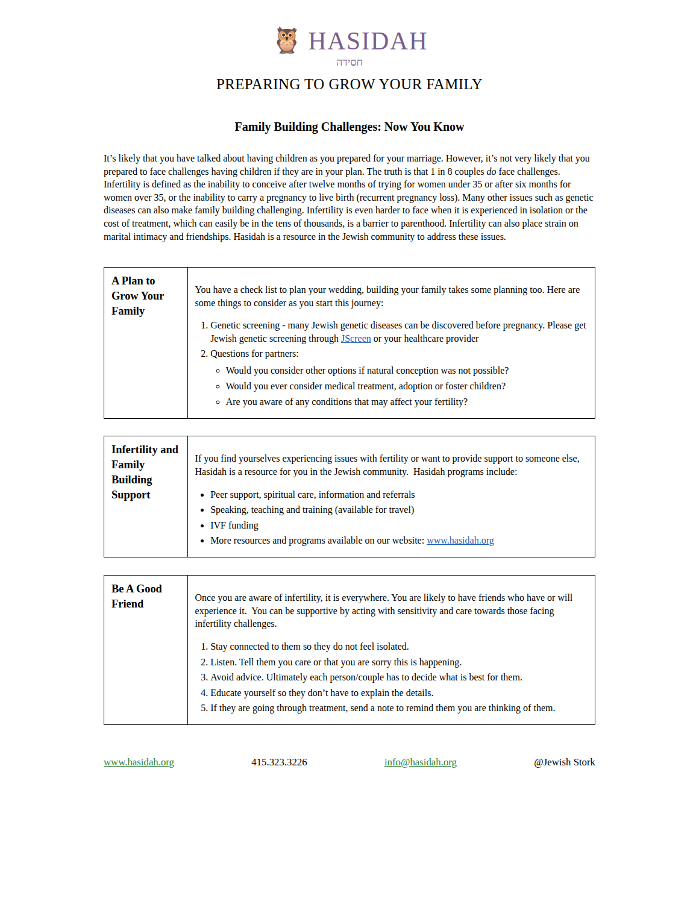🦉 HASIDAH
חסידה
PREPARING TO GROW YOUR FAMILY
Family Building Challenges: Now You Know
It’s likely that you have talked about having children as you prepared for your marriage. However, it’s not very likely that you prepared to face challenges having children if they are in your plan. The truth is that 1 in 8 couples do face challenges. Infertility is defined as the inability to conceive after twelve months of trying for women under 35 or after six months for women over 35, or the inability to carry a pregnancy to live birth (recurrent pregnancy loss). Many other issues such as genetic diseases can also make family building challenging. Infertility is even harder to face when it is experienced in isolation or the cost of treatment, which can easily be in the tens of thousands, is a barrier to parenthood. Infertility can also place strain on marital intimacy and friendships. Hasidah is a resource in the Jewish community to address these issues.
| A Plan to Grow Your Family | You have a check list to plan your wedding, building your family takes some planning too. Here are some things to consider as you start this journey: Genetic screening - many Jewish genetic diseases can be discovered before pregnancy. Please get Jewish genetic screening through JScreen or your healthcare provider Questions for partners: Would you consider other options if natural conception was not possible? Would you ever consider medical treatment, adoption or foster children? Are you aware of any conditions that may affect your fertility? |
| Infertility and Family Building Support | If you find yourselves experiencing issues with fertility or want to provide support to someone else, Hasidah is a resource for you in the Jewish community. Hasidah programs include: Peer support, spiritual care, information and referrals Speaking, teaching and training (available for travel) IVF funding More resources and programs available on our website: www.hasidah.org |
| Be A Good Friend | Once you are aware of infertility, it is everywhere. You are likely to have friends who have or will experience it. You can be supportive by acting with sensitivity and care towards those facing infertility challenges. Stay connected to them so they do not feel isolated. Listen. Tell them you care or that you are sorry this is happening. Avoid advice. Ultimately each person/couple has to decide what is best for them. Educate yourself so they don’t have to explain the details. If they are going through treatment, send a note to remind them you are thinking of them. |
www.hasidah.org 415.323.3226 info@hasidah.org @Jewish Stork